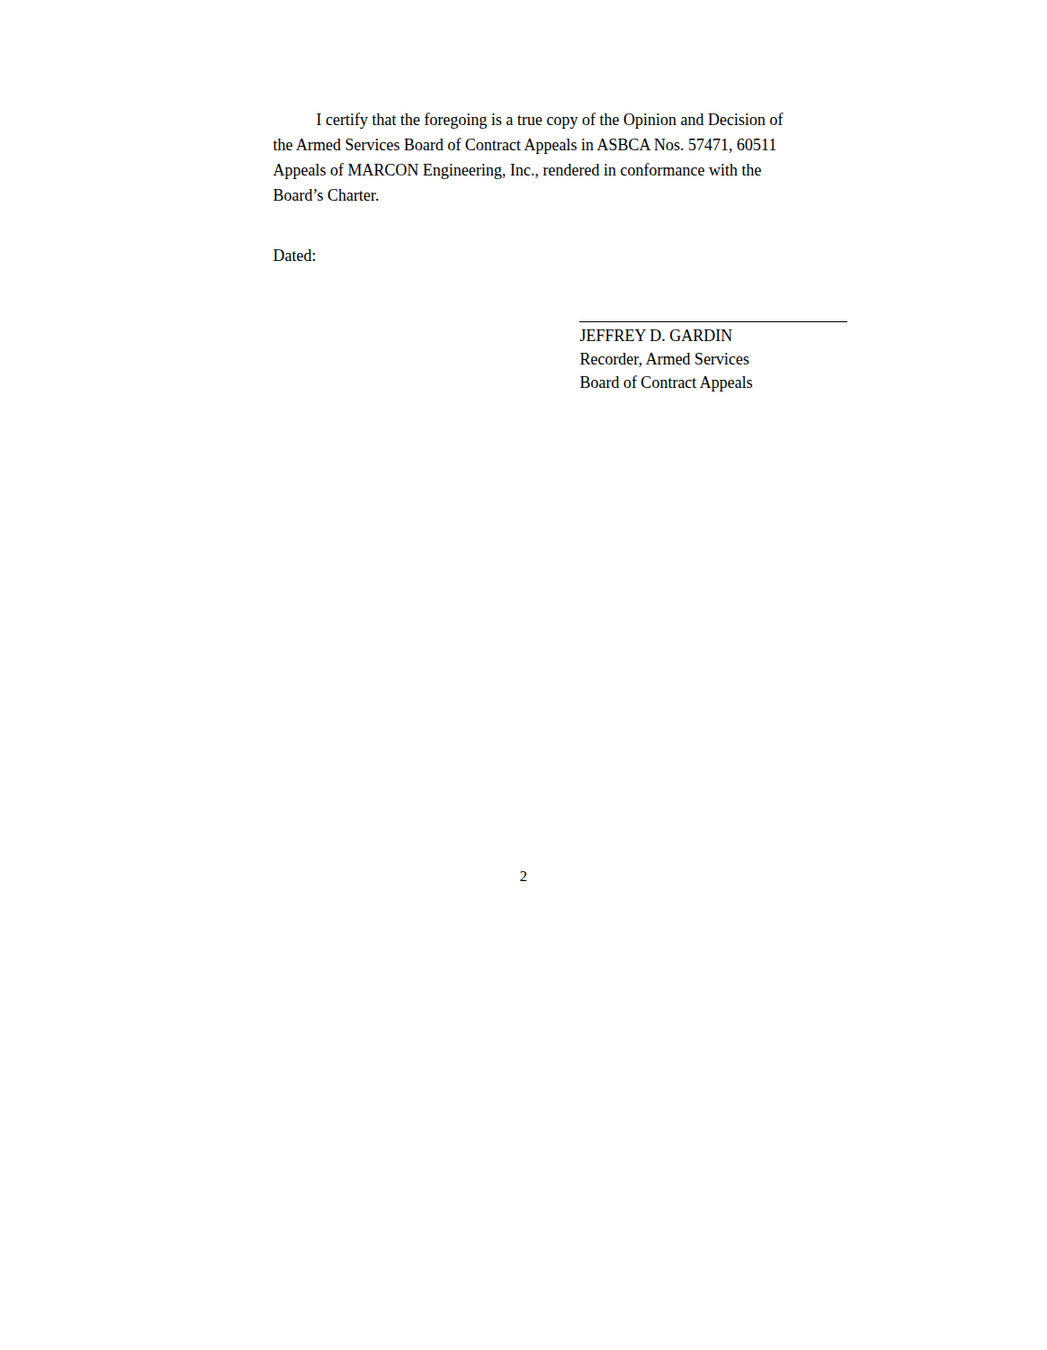I certify that the foregoing is a true copy of the Opinion and Decision of the Armed Services Board of Contract Appeals in ASBCA Nos. 57471, 60511 Appeals of MARCON Engineering, Inc., rendered in conformance with the Board’s Charter.
Dated:
JEFFREY D. GARDIN
Recorder, Armed Services
Board of Contract Appeals
2